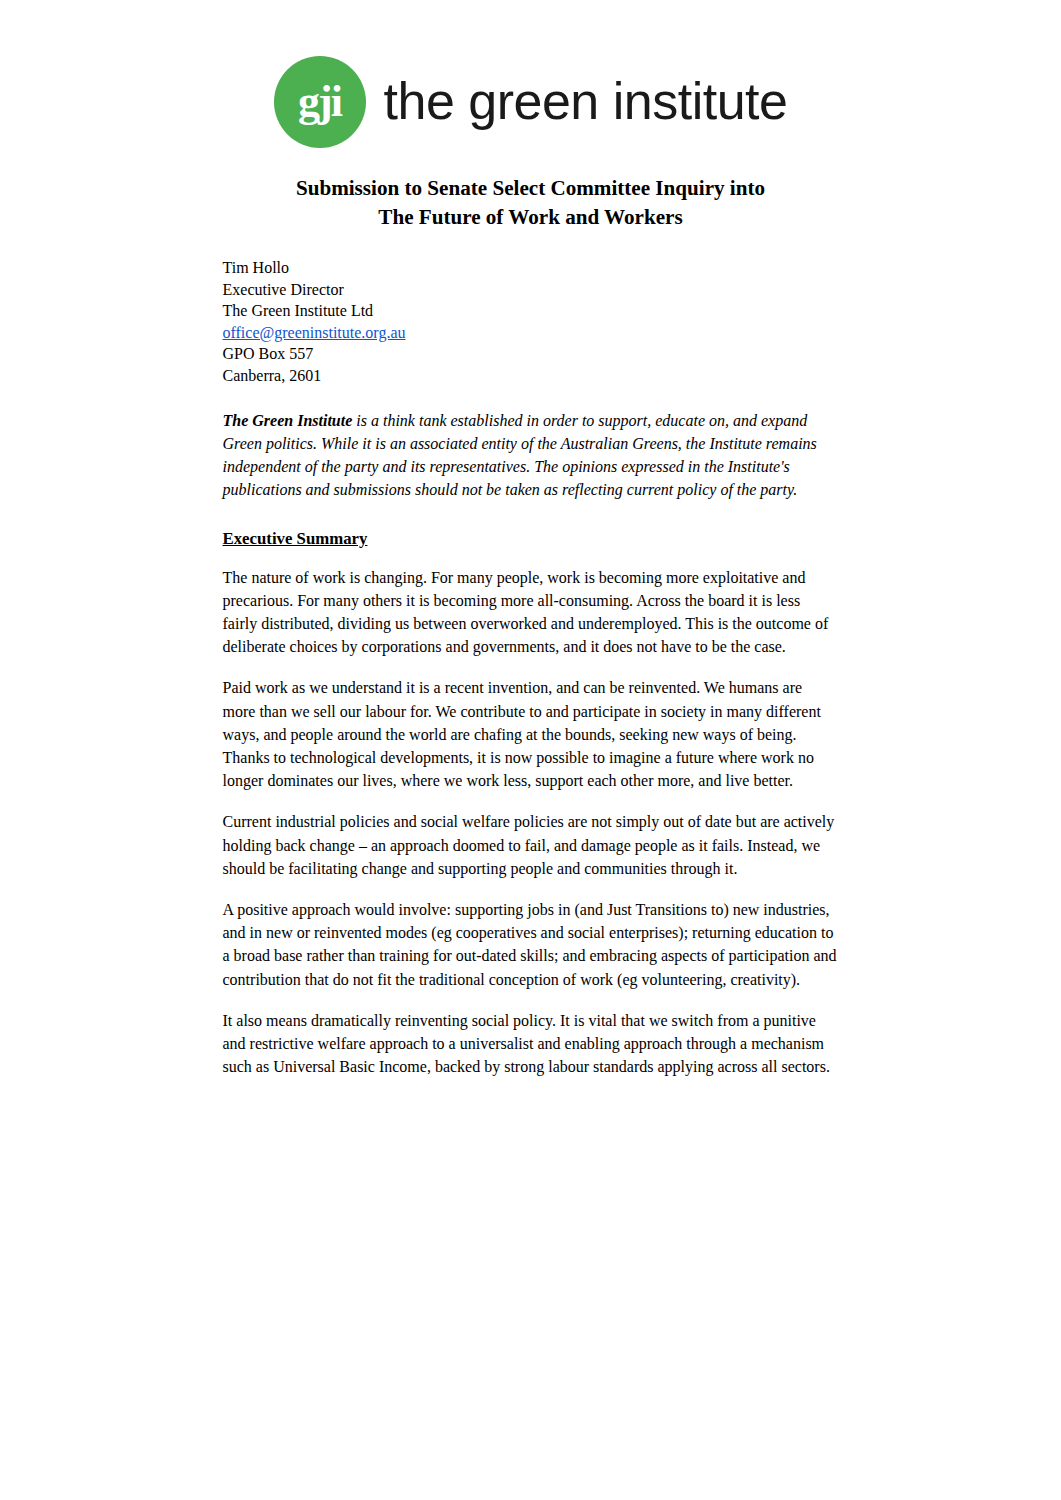gji the green institute
Submission to Senate Select Committee Inquiry into
The Future of Work and Workers
Tim Hollo
Executive Director
The Green Institute Ltd
office@greeninstitute.org.au
GPO Box 557
Canberra, 2601
The Green Institute is a think tank established in order to support, educate on, and expand Green politics. While it is an associated entity of the Australian Greens, the Institute remains independent of the party and its representatives. The opinions expressed in the Institute's publications and submissions should not be taken as reflecting current policy of the party.
Executive Summary
The nature of work is changing. For many people, work is becoming more exploitative and precarious. For many others it is becoming more all-consuming. Across the board it is less fairly distributed, dividing us between overworked and underemployed. This is the outcome of deliberate choices by corporations and governments, and it does not have to be the case.
Paid work as we understand it is a recent invention, and can be reinvented. We humans are more than we sell our labour for. We contribute to and participate in society in many different ways, and people around the world are chafing at the bounds, seeking new ways of being. Thanks to technological developments, it is now possible to imagine a future where work no longer dominates our lives, where we work less, support each other more, and live better.
Current industrial policies and social welfare policies are not simply out of date but are actively holding back change – an approach doomed to fail, and damage people as it fails. Instead, we should be facilitating change and supporting people and communities through it.
A positive approach would involve: supporting jobs in (and Just Transitions to) new industries, and in new or reinvented modes (eg cooperatives and social enterprises); returning education to a broad base rather than training for out-dated skills; and embracing aspects of participation and contribution that do not fit the traditional conception of work (eg volunteering, creativity).
It also means dramatically reinventing social policy. It is vital that we switch from a punitive and restrictive welfare approach to a universalist and enabling approach through a mechanism such as Universal Basic Income, backed by strong labour standards applying across all sectors.